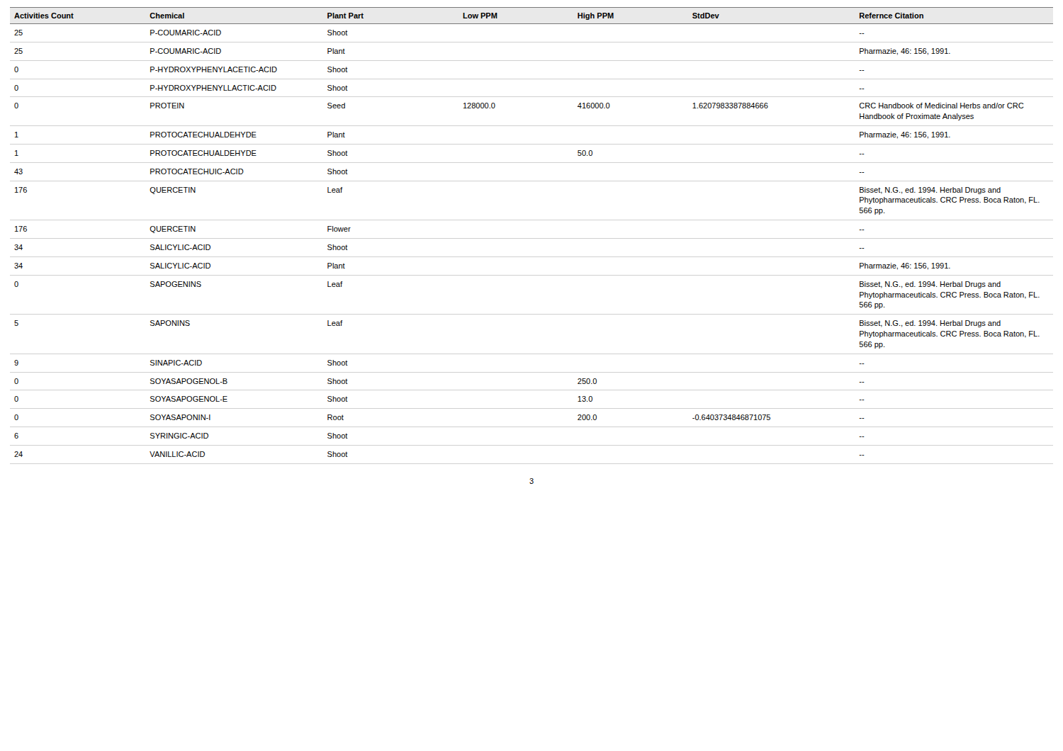| Activities Count | Chemical | Plant Part | Low PPM | High PPM | StdDev | Refernce Citation |
| --- | --- | --- | --- | --- | --- | --- |
| 25 | P-COUMARIC-ACID | Shoot | | | | -- |
| 25 | P-COUMARIC-ACID | Plant | | | | Pharmazie, 46: 156, 1991. |
| 0 | P-HYDROXYPHENYLACETIC-ACID | Shoot | | | | -- |
| 0 | P-HYDROXYPHENYLLACTIC-ACID | Shoot | | | | -- |
| 0 | PROTEIN | Seed | 128000.0 | 416000.0 | 1.6207983387884666 | CRC Handbook of Medicinal Herbs and/or CRC Handbook of Proximate Analyses |
| 1 | PROTOCATECHUALDEHYDE | Plant | | | | Pharmazie, 46: 156, 1991. |
| 1 | PROTOCATECHUALDEHYDE | Shoot | | 50.0 | | -- |
| 43 | PROTOCATECHUIC-ACID | Shoot | | | | -- |
| 176 | QUERCETIN | Leaf | | | | Bisset, N.G., ed. 1994. Herbal Drugs and Phytopharmaceuticals. CRC Press. Boca Raton, FL. 566 pp. |
| 176 | QUERCETIN | Flower | | | | -- |
| 34 | SALICYLIC-ACID | Shoot | | | | -- |
| 34 | SALICYLIC-ACID | Plant | | | | Pharmazie, 46: 156, 1991. |
| 0 | SAPOGENINS | Leaf | | | | Bisset, N.G., ed. 1994. Herbal Drugs and Phytopharmaceuticals. CRC Press. Boca Raton, FL. 566 pp. |
| 5 | SAPONINS | Leaf | | | | Bisset, N.G., ed. 1994. Herbal Drugs and Phytopharmaceuticals. CRC Press. Boca Raton, FL. 566 pp. |
| 9 | SINAPIC-ACID | Shoot | | | | -- |
| 0 | SOYASAPOGENOL-B | Shoot | | 250.0 | | -- |
| 0 | SOYASAPOGENOL-E | Shoot | | 13.0 | | -- |
| 0 | SOYASAPONIN-I | Root | | 200.0 | -0.6403734846871075 | -- |
| 6 | SYRINGIC-ACID | Shoot | | | | -- |
| 24 | VANILLIC-ACID | Shoot | | | | -- |
3